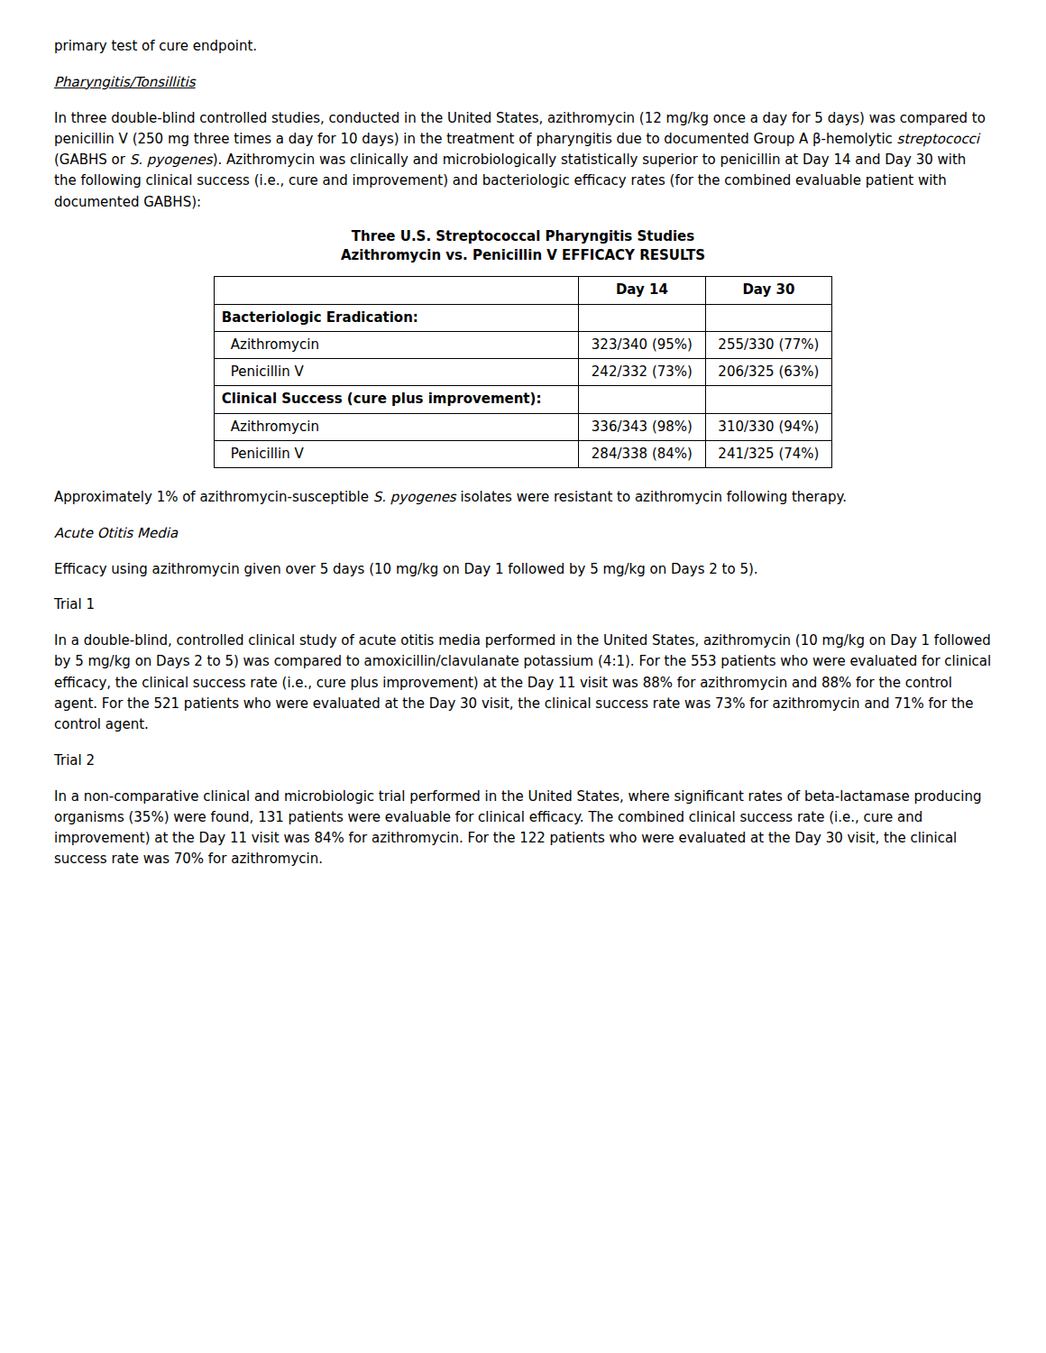primary test of cure endpoint.
Pharyngitis/Tonsillitis
In three double-blind controlled studies, conducted in the United States, azithromycin (12 mg/kg once a day for 5 days) was compared to penicillin V (250 mg three times a day for 10 days) in the treatment of pharyngitis due to documented Group A β-hemolytic streptococci (GABHS or S. pyogenes). Azithromycin was clinically and microbiologically statistically superior to penicillin at Day 14 and Day 30 with the following clinical success (i.e., cure and improvement) and bacteriologic efficacy rates (for the combined evaluable patient with documented GABHS):
Three U.S. Streptococcal Pharyngitis Studies Azithromycin vs. Penicillin V EFFICACY RESULTS
| | Day 14 | Day 30 |
| --- | --- | --- |
| Bacteriologic Eradication: | | |
| Azithromycin | 323/340 (95%) | 255/330 (77%) |
| Penicillin V | 242/332 (73%) | 206/325 (63%) |
| Clinical Success (cure plus improvement): | | |
| Azithromycin | 336/343 (98%) | 310/330 (94%) |
| Penicillin V | 284/338 (84%) | 241/325 (74%) |
Approximately 1% of azithromycin-susceptible S. pyogenes isolates were resistant to azithromycin following therapy.
Acute Otitis Media
Efficacy using azithromycin given over 5 days (10 mg/kg on Day 1 followed by 5 mg/kg on Days 2 to 5).
Trial 1
In a double-blind, controlled clinical study of acute otitis media performed in the United States, azithromycin (10 mg/kg on Day 1 followed by 5 mg/kg on Days 2 to 5) was compared to amoxicillin/clavulanate potassium (4:1). For the 553 patients who were evaluated for clinical efficacy, the clinical success rate (i.e., cure plus improvement) at the Day 11 visit was 88% for azithromycin and 88% for the control agent. For the 521 patients who were evaluated at the Day 30 visit, the clinical success rate was 73% for azithromycin and 71% for the control agent.
Trial 2
In a non-comparative clinical and microbiologic trial performed in the United States, where significant rates of beta-lactamase producing organisms (35%) were found, 131 patients were evaluable for clinical efficacy. The combined clinical success rate (i.e., cure and improvement) at the Day 11 visit was 84% for azithromycin. For the 122 patients who were evaluated at the Day 30 visit, the clinical success rate was 70% for azithromycin.